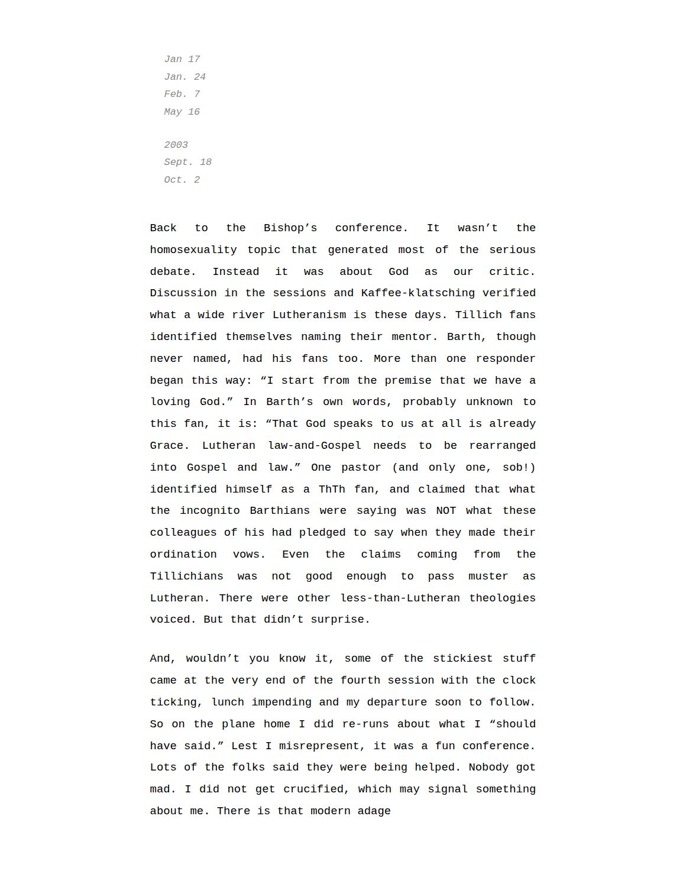Jan 17
Jan. 24
Feb. 7
May 16
2003
Sept. 18
Oct. 2
Back to the Bishop’s conference. It wasn’t the homosexuality topic that generated most of the serious debate. Instead it was about God as our critic. Discussion in the sessions and Kaffee-klatsching verified what a wide river Lutheranism is these days. Tillich fans identified themselves naming their mentor. Barth, though never named, had his fans too. More than one responder began this way: “I start from the premise that we have a loving God.” In Barth’s own words, probably unknown to this fan, it is: “That God speaks to us at all is already Grace. Lutheran law-and-Gospel needs to be rearranged into Gospel and law.” One pastor (and only one, sob!) identified himself as a ThTh fan, and claimed that what the incognito Barthians were saying was NOT what these colleagues of his had pledged to say when they made their ordination vows. Even the claims coming from the Tillichians was not good enough to pass muster as Lutheran. There were other less-than-Lutheran theologies voiced. But that didn’t surprise.
And, wouldn’t you know it, some of the stickiest stuff came at the very end of the fourth session with the clock ticking, lunch impending and my departure soon to follow. So on the plane home I did re-runs about what I “should have said.” Lest I misrepresent, it was a fun conference. Lots of the folks said they were being helped. Nobody got mad. I did not get crucified, which may signal something about me. There is that modern adage